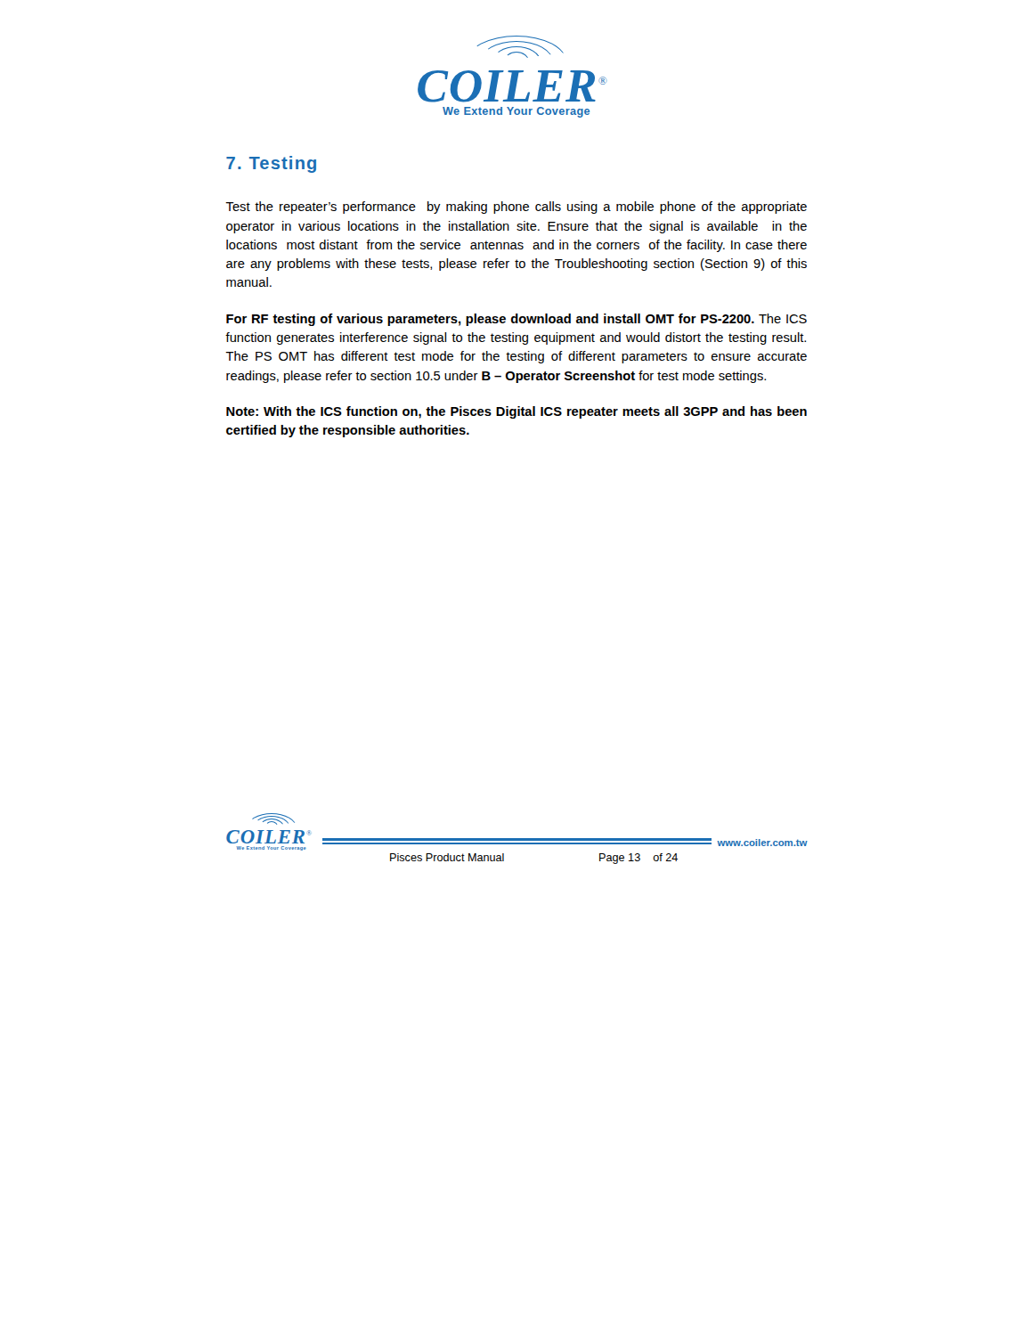COILER®
We Extend Your Coverage
7. Testing
Test the repeater’s performance by making phone calls using a mobile phone of the appropriate operator in various locations in the installation site. Ensure that the signal is available in the locations most distant from the service antennas and in the corners of the facility. In case there are any problems with these tests, please refer to the Troubleshooting section (Section 9) of this manual.
For RF testing of various parameters, please download and install OMT for PS-2200. The ICS function generates interference signal to the testing equipment and would distort the testing result. The PS OMT has different test mode for the testing of different parameters to ensure accurate readings, please refer to section 10.5 under B – Operator Screenshot for test mode settings.
Note: With the ICS function on, the Pisces Digital ICS repeater meets all 3GPP and has been certified by the responsible authorities.
COILER®
We Extend Your Coverage
www.coiler.com.tw
Pisces Product Manual Page 13 of 24